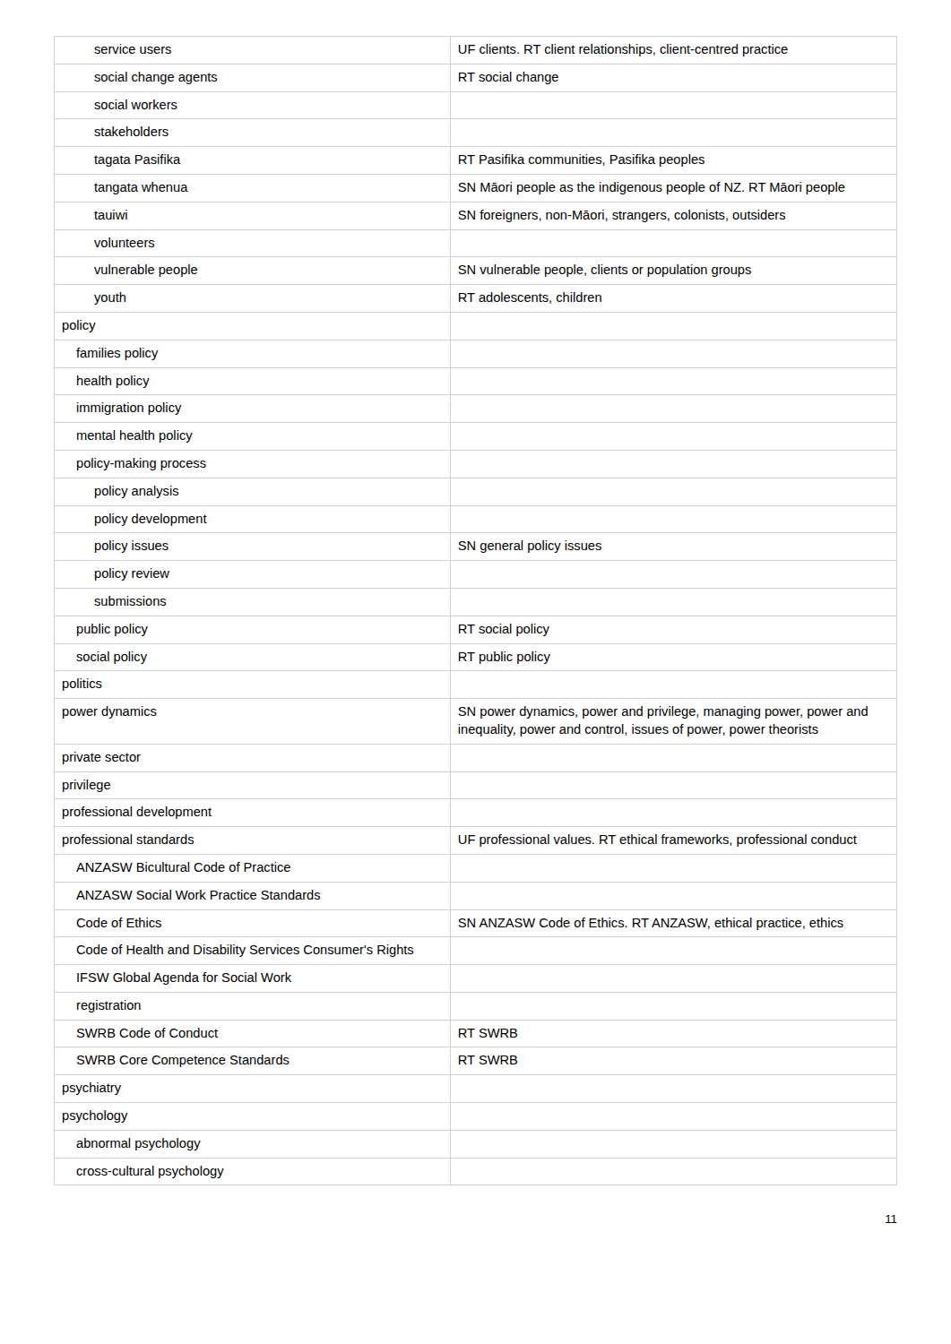| service users | UF clients. RT client relationships, client-centred practice |
| social change agents | RT social change |
| social workers | |
| stakeholders | |
| tagata Pasifika | RT Pasifika communities, Pasifika peoples |
| tangata whenua | SN Māori people as the indigenous people of NZ. RT Māori people |
| tauiwi | SN foreigners, non-Māori, strangers, colonists, outsiders |
| volunteers | |
| vulnerable people | SN vulnerable people, clients or population groups |
| youth | RT adolescents, children |
| policy | |
| families policy | |
| health policy | |
| immigration policy | |
| mental health policy | |
| policy-making process | |
| policy analysis | |
| policy development | |
| policy issues | SN general policy issues |
| policy review | |
| submissions | |
| public policy | RT social policy |
| social policy | RT public policy |
| politics | |
| power dynamics | SN power dynamics, power and privilege, managing power, power and inequality, power and control, issues of power, power theorists |
| private sector | |
| privilege | |
| professional development | |
| professional standards | UF professional values. RT ethical frameworks, professional conduct |
| ANZASW Bicultural Code of Practice | |
| ANZASW Social Work Practice Standards | |
| Code of Ethics | SN ANZASW Code of Ethics. RT ANZASW, ethical practice, ethics |
| Code of Health and Disability Services Consumer's Rights | |
| IFSW Global Agenda for Social Work | |
| registration | |
| SWRB Code of Conduct | RT SWRB |
| SWRB Core Competence Standards | RT SWRB |
| psychiatry | |
| psychology | |
| abnormal psychology | |
| cross-cultural psychology | |
11